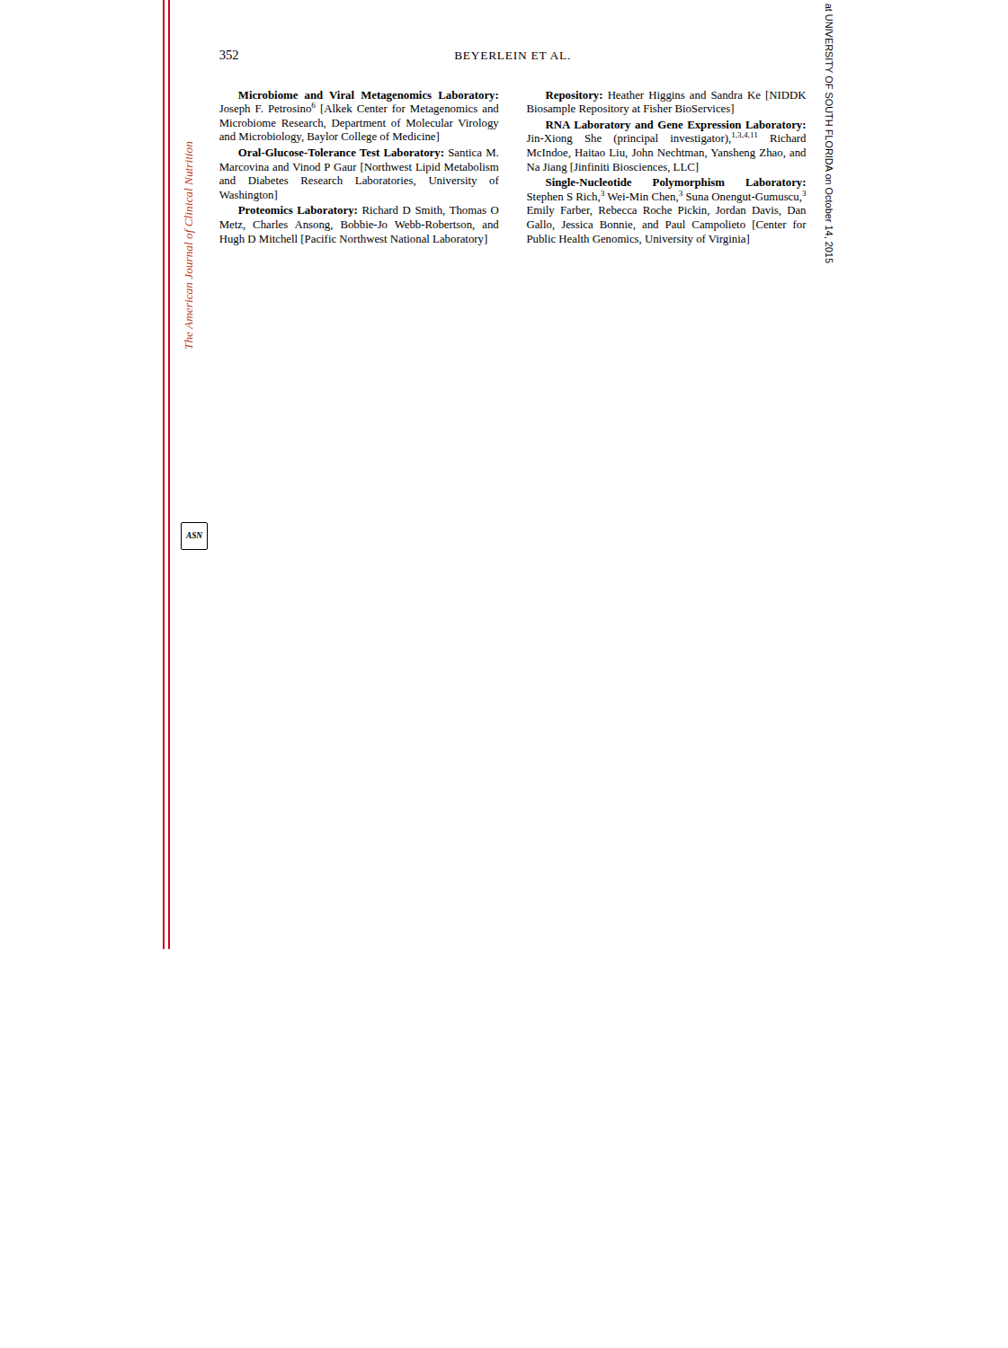352
Beyerlein et al.
Microbiome and Viral Metagenomics Laboratory: Joseph F. Petrosino6 [Alkek Center for Metagenomics and Microbiome Research, Department of Molecular Virology and Microbiology, Baylor College of Medicine]
Oral-Glucose-Tolerance Test Laboratory: Santica M. Marcovina and Vinod P Gaur [Northwest Lipid Metabolism and Diabetes Research Laboratories, University of Washington]
Proteomics Laboratory: Richard D Smith, Thomas O Metz, Charles Ansong, Bobbie-Jo Webb-Robertson, and Hugh D Mitchell [Pacific Northwest National Laboratory]
Repository: Heather Higgins and Sandra Ke [NIDDK Biosample Repository at Fisher BioServices]
RNA Laboratory and Gene Expression Laboratory: Jin-Xiong She (principal investigator),1,3,4,11 Richard McIndoe, Haitao Liu, John Nechtman, Yansheng Zhao, and Na Jiang [Jinfiniti Biosciences, LLC]
Single-Nucleotide Polymorphism Laboratory: Stephen S Rich,3 Wei-Min Chen,3 Suna Onengut-Gumuscu,3 Emily Farber, Rebecca Roche Pickin, Jordan Davis, Dan Gallo, Jessica Bonnie, and Paul Campolieto [Center for Public Health Genomics, University of Virginia]
The American Journal of Clinical Nutrition
ASN
Downloaded from ajcn.nutrition.org at UNIVERSITY OF SOUTH FLORIDA on October 14, 2015